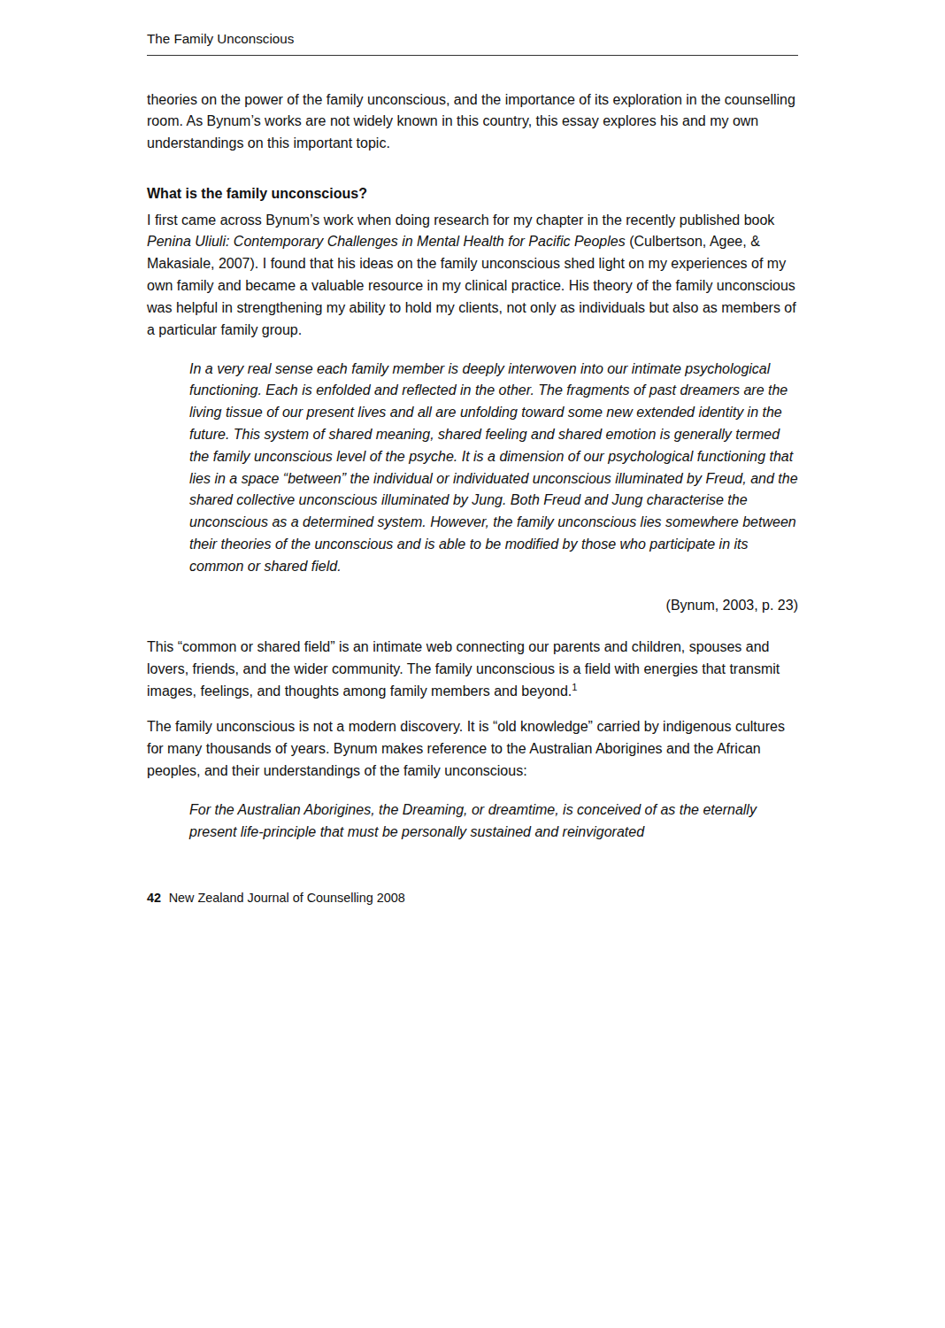The Family Unconscious
theories on the power of the family unconscious, and the importance of its exploration in the counselling room. As Bynum’s works are not widely known in this country, this essay explores his and my own understandings on this important topic.
What is the family unconscious?
I first came across Bynum’s work when doing research for my chapter in the recently published book Penina Uliuli: Contemporary Challenges in Mental Health for Pacific Peoples (Culbertson, Agee, & Makasiale, 2007). I found that his ideas on the family unconscious shed light on my experiences of my own family and became a valuable resource in my clinical practice. His theory of the family unconscious was helpful in strengthening my ability to hold my clients, not only as individuals but also as members of a particular family group.
In a very real sense each family member is deeply interwoven into our intimate psychological functioning. Each is enfolded and reflected in the other. The fragments of past dreamers are the living tissue of our present lives and all are unfolding toward some new extended identity in the future. This system of shared meaning, shared feeling and shared emotion is generally termed the family unconscious level of the psyche. It is a dimension of our psychological functioning that lies in a space “between” the individual or individuated unconscious illuminated by Freud, and the shared collective unconscious illuminated by Jung. Both Freud and Jung characterise the unconscious as a determined system. However, the family unconscious lies somewhere between their theories of the unconscious and is able to be modified by those who participate in its common or shared field.
(Bynum, 2003, p. 23)
This “common or shared field” is an intimate web connecting our parents and children, spouses and lovers, friends, and the wider community. The family unconscious is a field with energies that transmit images, feelings, and thoughts among family members and beyond.1
The family unconscious is not a modern discovery. It is “old knowledge” carried by indigenous cultures for many thousands of years. Bynum makes reference to the Australian Aborigines and the African peoples, and their understandings of the family unconscious:
For the Australian Aborigines, the Dreaming, or dreamtime, is conceived of as the eternally present life-principle that must be personally sustained and reinvigorated
42 New Zealand Journal of Counselling 2008